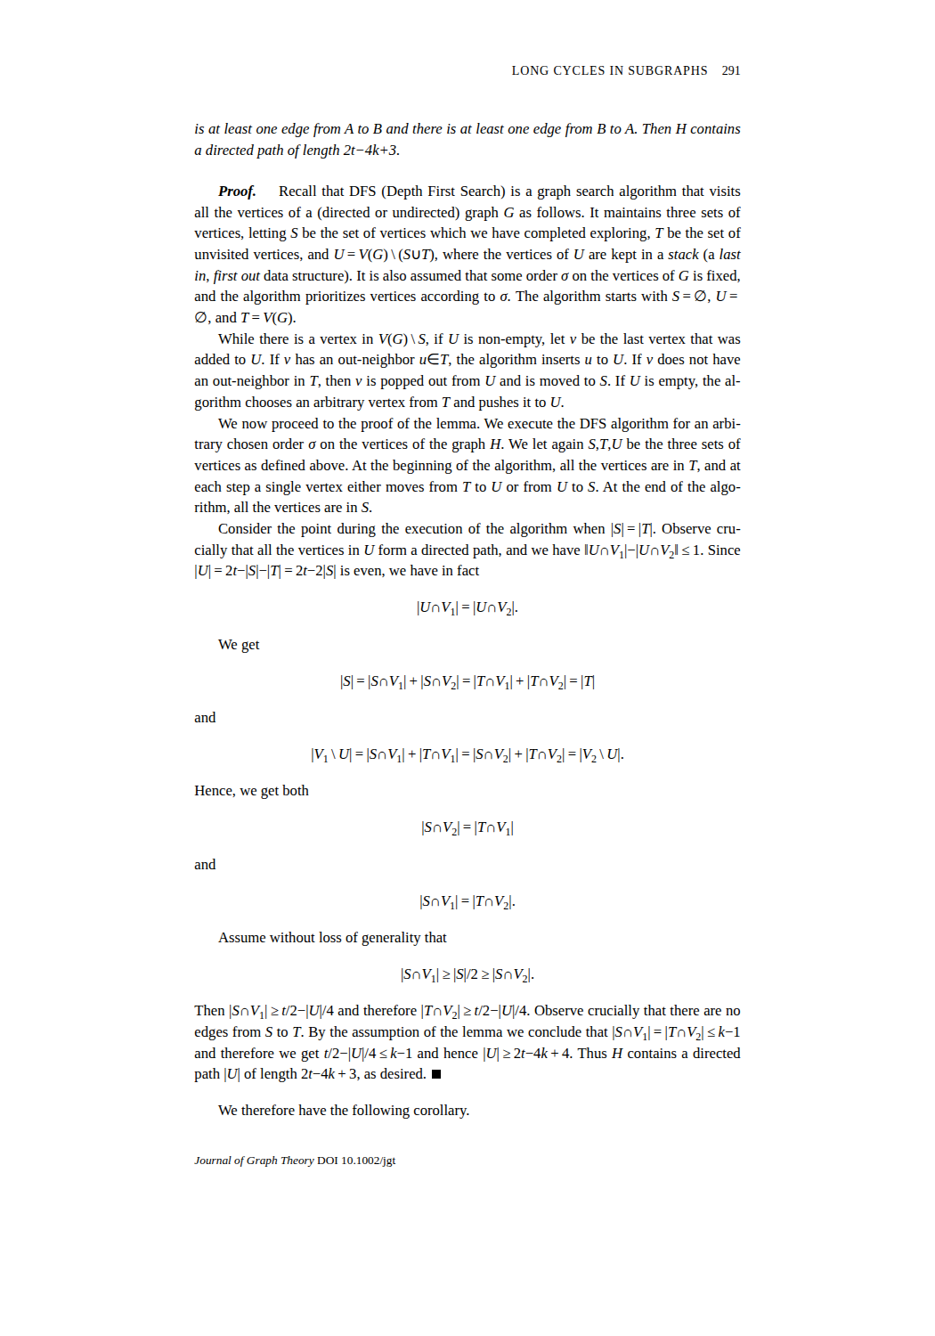LONG CYCLES IN SUBGRAPHS291
is at least one edge from A to B and there is at least one edge from B to A. Then H contains a directed path of length 2t−4k+3.
Proof. Recall that DFS (Depth First Search) is a graph search algorithm that visits all the vertices of a (directed or undirected) graph G as follows. It maintains three sets of vertices, letting S be the set of vertices which we have completed exploring, T be the set of unvisited vertices, and U = V(G) \ (S∪T), where the vertices of U are kept in a stack (a last in, first out data structure). It is also assumed that some order σ on the vertices of G is fixed, and the algorithm prioritizes vertices according to σ. The algorithm starts with S = ∅, U = ∅, and T = V(G).
While there is a vertex in V(G) \ S, if U is non-empty, let v be the last vertex that was added to U. If v has an out-neighbor u∈T, the algorithm inserts u to U. If v does not have an out-neighbor in T, then v is popped out from U and is moved to S. If U is empty, the algorithm chooses an arbitrary vertex from T and pushes it to U.
We now proceed to the proof of the lemma. We execute the DFS algorithm for an arbitrary chosen order σ on the vertices of the graph H. We let again S,T,U be the three sets of vertices as defined above. At the beginning of the algorithm, all the vertices are in T, and at each step a single vertex either moves from T to U or from U to S. At the end of the algorithm, all the vertices are in S.
Consider the point during the execution of the algorithm when |S| = |T|. Observe crucially that all the vertices in U form a directed path, and we have ‖U∩V1|−|U∩V2‖ ≤ 1. Since |U| = 2t−|S|−|T| = 2t−2|S| is even, we have in fact
|U∩V1| = |U∩V2|.
We get
|S| = |S∩V1| + |S∩V2| = |T∩V1| + |T∩V2| = |T|
and
|V1 \ U| = |S∩V1| + |T∩V1| = |S∩V2| + |T∩V2| = |V2 \ U|.
Hence, we get both
|S∩V2| = |T∩V1|
and
|S∩V1| = |T∩V2|.
Assume without loss of generality that
|S∩V1| ≥ |S|/2 ≥ |S∩V2|.
Then |S∩V1| ≥ t/2−|U|/4 and therefore |T∩V2| ≥ t/2−|U|/4. Observe crucially that there are no edges from S to T. By the assumption of the lemma we conclude that |S∩V1| = |T∩V2| ≤ k−1 and therefore we get t/2−|U|/4 ≤ k−1 and hence |U| ≥ 2t−4k + 4. Thus H contains a directed path |U| of length 2t−4k + 3, as desired.
We therefore have the following corollary.
Journal of Graph Theory DOI 10.1002/jgt